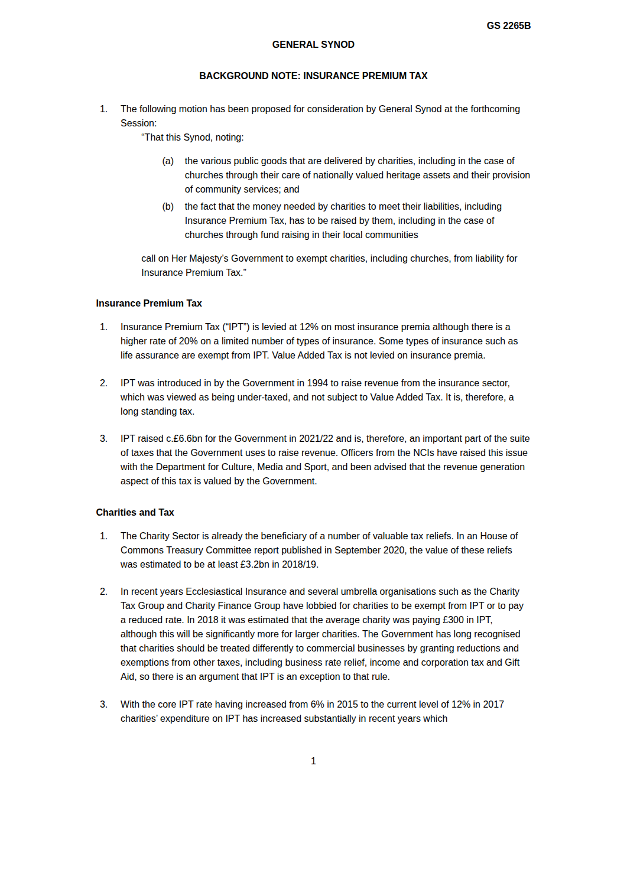GS 2265B
GENERAL SYNOD
BACKGROUND NOTE: INSURANCE PREMIUM TAX
The following motion has been proposed for consideration by General Synod at the forthcoming Session:
“That this Synod, noting:
(a) the various public goods that are delivered by charities, including in the case of churches through their care of nationally valued heritage assets and their provision of community services; and
(b) the fact that the money needed by charities to meet their liabilities, including Insurance Premium Tax, has to be raised by them, including in the case of churches through fund raising in their local communities
call on Her Majesty’s Government to exempt charities, including churches, from liability for Insurance Premium Tax.”
Insurance Premium Tax
Insurance Premium Tax (“IPT”) is levied at 12% on most insurance premia although there is a higher rate of 20% on a limited number of types of insurance. Some types of insurance such as life assurance are exempt from IPT. Value Added Tax is not levied on insurance premia.
IPT was introduced in by the Government in 1994 to raise revenue from the insurance sector, which was viewed as being under-taxed, and not subject to Value Added Tax. It is, therefore, a long standing tax.
IPT raised c.£6.6bn for the Government in 2021/22 and is, therefore, an important part of the suite of taxes that the Government uses to raise revenue. Officers from the NCIs have raised this issue with the Department for Culture, Media and Sport, and been advised that the revenue generation aspect of this tax is valued by the Government.
Charities and Tax
The Charity Sector is already the beneficiary of a number of valuable tax reliefs. In an House of Commons Treasury Committee report published in September 2020, the value of these reliefs was estimated to be at least £3.2bn in 2018/19.
In recent years Ecclesiastical Insurance and several umbrella organisations such as the Charity Tax Group and Charity Finance Group have lobbied for charities to be exempt from IPT or to pay a reduced rate. In 2018 it was estimated that the average charity was paying £300 in IPT, although this will be significantly more for larger charities. The Government has long recognised that charities should be treated differently to commercial businesses by granting reductions and exemptions from other taxes, including business rate relief, income and corporation tax and Gift Aid, so there is an argument that IPT is an exception to that rule.
With the core IPT rate having increased from 6% in 2015 to the current level of 12% in 2017 charities’ expenditure on IPT has increased substantially in recent years which
1